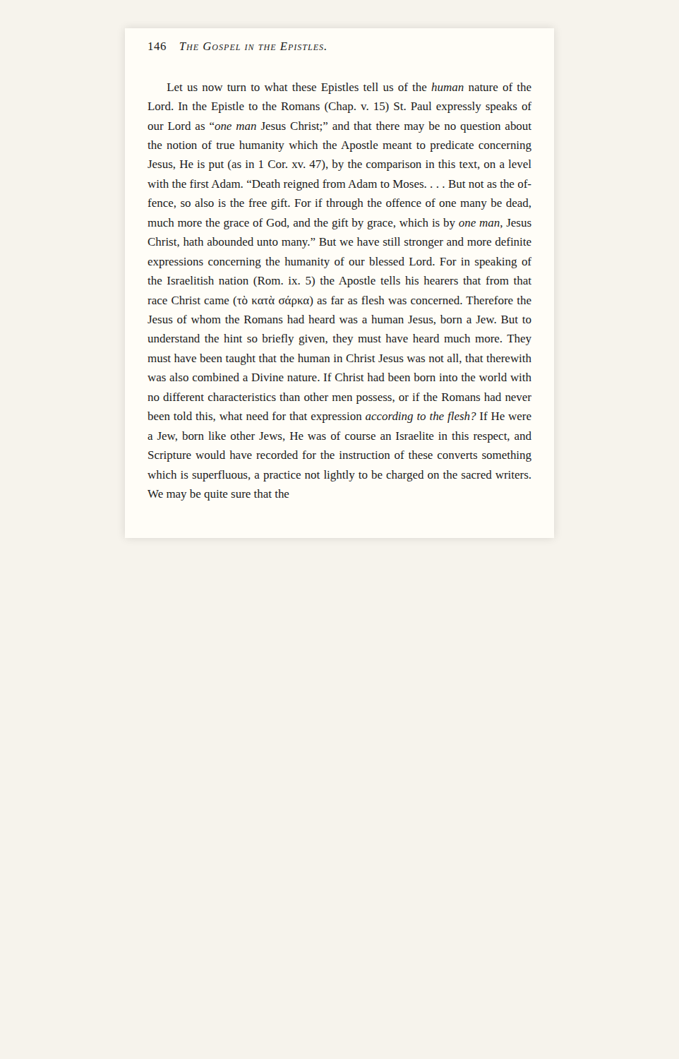146
The Gospel in the Epistles.
Let us now turn to what these Epistles tell us of the human nature of the Lord. In the Epistle to the Romans (Chap. v. 15) St. Paul expressly speaks of our Lord as “one man Jesus Christ;” and that there may be no question about the notion of true humanity which the Apostle meant to predicate concerning Jesus, He is put (as in 1 Cor. xv. 47), by the comparison in this text, on a level with the first Adam. “Death reigned from Adam to Moses. . . . But not as the offence, so also is the free gift. For if through the offence of one many be dead, much more the grace of God, and the gift by grace, which is by one man, Jesus Christ, hath abounded unto many.” But we have still stronger and more definite expressions concerning the humanity of our blessed Lord. For in speaking of the Israelitish nation (Rom. ix. 5) the Apostle tells his hearers that from that race Christ came (τὸ κατὰ σάρκα) as far as flesh was concerned. Therefore the Jesus of whom the Romans had heard was a human Jesus, born a Jew. But to understand the hint so briefly given, they must have heard much more. They must have been taught that the human in Christ Jesus was not all, that therewith was also combined a Divine nature. If Christ had been born into the world with no different characteristics than other men possess, or if the Romans had never been told this, what need for that expression according to the flesh? If He were a Jew, born like other Jews, He was of course an Israelite in this respect, and Scripture would have recorded for the instruction of these converts something which is superfluous, a practice not lightly to be charged on the sacred writers. We may be quite sure that the